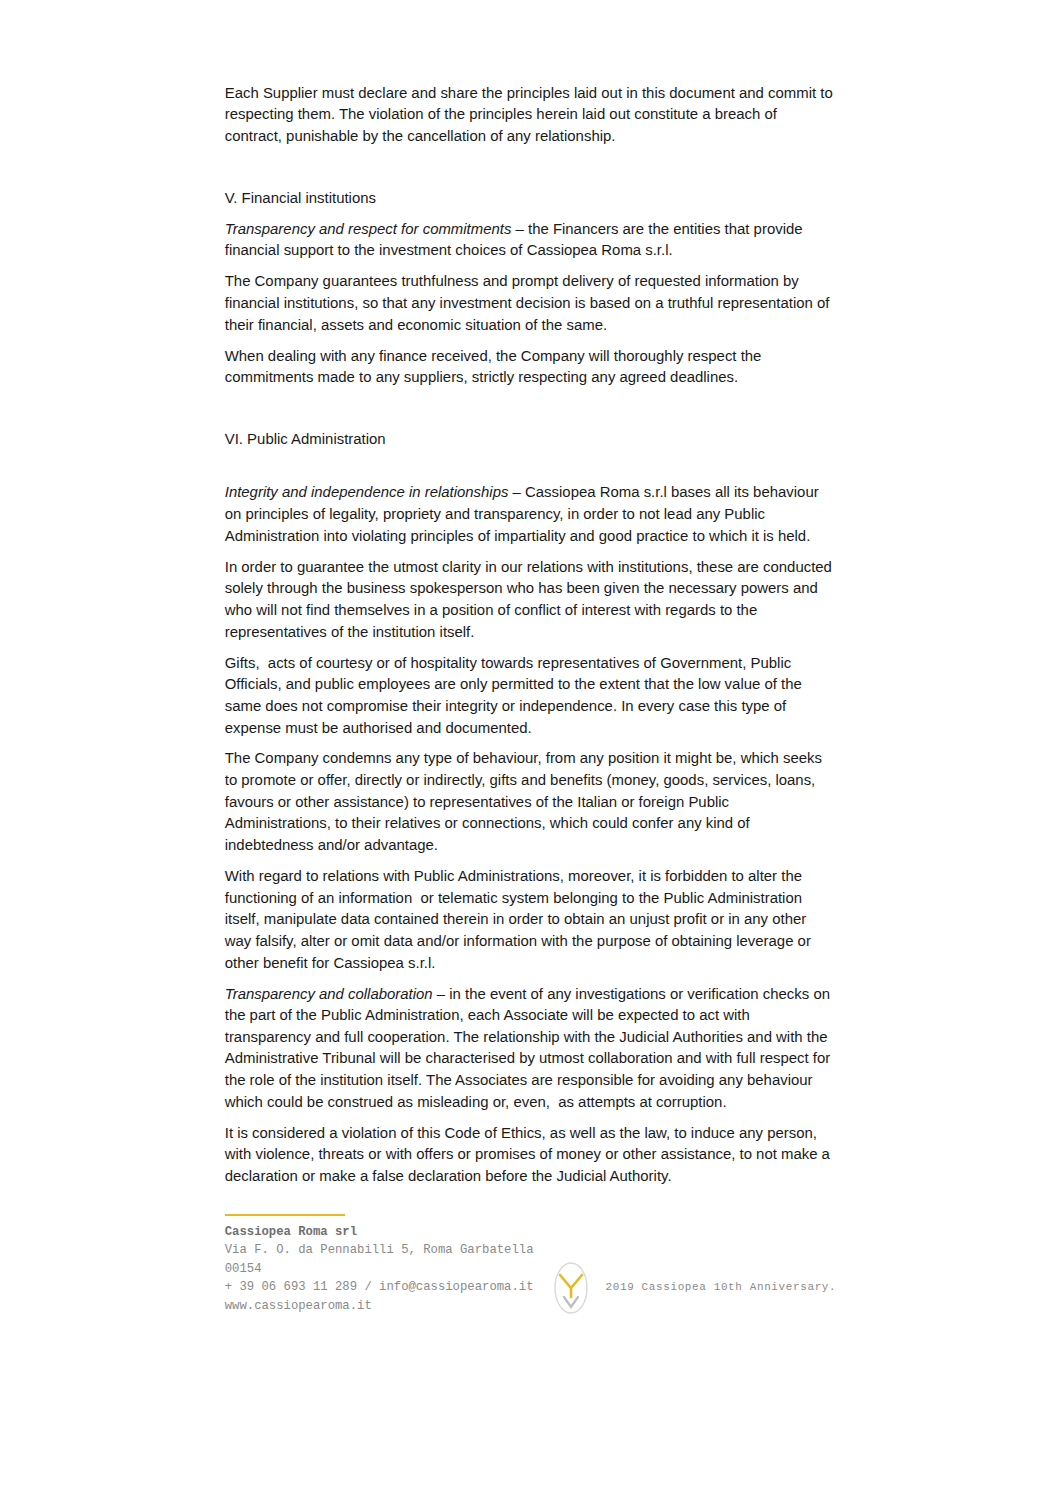Each Supplier must declare and share the principles laid out in this document and commit to respecting them. The violation of the principles herein laid out constitute a breach of contract, punishable by the cancellation of any relationship.
V. Financial institutions
Transparency and respect for commitments – the Financers are the entities that provide financial support to the investment choices of Cassiopea Roma s.r.l.
The Company guarantees truthfulness and prompt delivery of requested information by financial institutions, so that any investment decision is based on a truthful representation of their financial, assets and economic situation of the same.
When dealing with any finance received, the Company will thoroughly respect the commitments made to any suppliers, strictly respecting any agreed deadlines.
VI. Public Administration
Integrity and independence in relationships – Cassiopea Roma s.r.l bases all its behaviour on principles of legality, propriety and transparency, in order to not lead any Public Administration into violating principles of impartiality and good practice to which it is held.
In order to guarantee the utmost clarity in our relations with institutions, these are conducted solely through the business spokesperson who has been given the necessary powers and who will not find themselves in a position of conflict of interest with regards to the representatives of the institution itself.
Gifts, acts of courtesy or of hospitality towards representatives of Government, Public Officials, and public employees are only permitted to the extent that the low value of the same does not compromise their integrity or independence. In every case this type of expense must be authorised and documented.
The Company condemns any type of behaviour, from any position it might be, which seeks to promote or offer, directly or indirectly, gifts and benefits (money, goods, services, loans, favours or other assistance) to representatives of the Italian or foreign Public Administrations, to their relatives or connections, which could confer any kind of indebtedness and/or advantage.
With regard to relations with Public Administrations, moreover, it is forbidden to alter the functioning of an information or telematic system belonging to the Public Administration itself, manipulate data contained therein in order to obtain an unjust profit or in any other way falsify, alter or omit data and/or information with the purpose of obtaining leverage or other benefit for Cassiopea s.r.l.
Transparency and collaboration – in the event of any investigations or verification checks on the part of the Public Administration, each Associate will be expected to act with transparency and full cooperation. The relationship with the Judicial Authorities and with the Administrative Tribunal will be characterised by utmost collaboration and with full respect for the role of the institution itself. The Associates are responsible for avoiding any behaviour which could be construed as misleading or, even, as attempts at corruption.
It is considered a violation of this Code of Ethics, as well as the law, to induce any person, with violence, threats or with offers or promises of money or other assistance, to not make a declaration or make a false declaration before the Judicial Authority.
Cassiopea Roma srl
Via F. O. da Pennabilli 5, Roma Garbatella 00154
+ 39 06 693 11 289 / info@cassiopearoma.it
www.cassiopearoma.it
2019 Cassiopea 10th Anniversary.